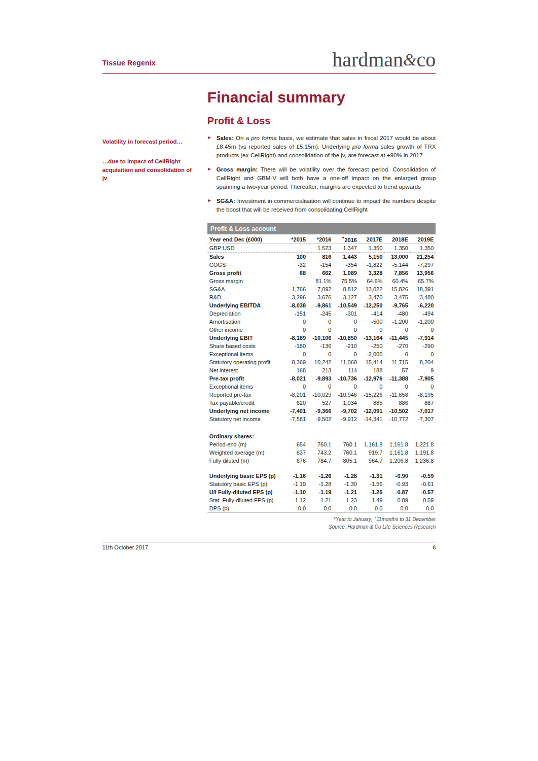Tissue Regenix
hardman&co
Volatility in forecast period…
…due to impact of CellRight acquisition and consolidation of jv
Financial summary
Profit & Loss
Sales: On a pro forma basis, we estimate that sales in fiscal 2017 would be about £8.45m (vs reported sales of £5.15m). Underlying pro forma sales growth of TRX products (ex-CellRight) and consolidation of the jv, are forecast at +90% in 2017
Gross margin: There will be volatility over the forecast period. Consolidation of CellRight and GBM-V will both have a one-off impact on the enlarged group spanning a two-year period. Thereafter, margins are expected to trend upwards
SG&A: Investment in commercialisation will continue to impact the numbers despite the boost that will be received from consolidating CellRight
Profit & Loss account
| Year end Dec (£000) | *2015 | *2016 | + 2016 | 2017E | 2018E | 2019E |
| --- | --- | --- | --- | --- | --- | --- |
| GBP:USD | | 1.523 | 1.347 | 1.350 | 1.350 | 1.350 |
| Sales | 100 | 816 | 1,443 | 5,150 | 13,000 | 21,254 |
| COGS | -32 | -154 | -354 | -1,822 | -5,144 | -7,297 |
| Gross profit | 68 | 662 | 1,089 | 3,328 | 7,856 | 13,956 |
| Gross margin | | 81.1% | 75.5% | 64.6% | 60.4% | 65.7% |
| SG&A | -1,766 | -7,092 | -8,812 | -13,022 | -15,826 | -18,391 |
| R&D | -3,296 | -3,676 | -3,127 | -3,470 | -3,475 | -3,480 |
| Underlying EBITDA | -8,038 | -9,861 | -10,549 | -12,250 | -9,765 | -6,220 |
| Depreciation | -151 | -245 | -301 | -414 | -480 | -494 |
| Amortisation | 0 | 0 | 0 | -500 | -1,200 | -1,200 |
| Other income | 0 | 0 | 0 | 0 | 0 | 0 |
| Underlying EBIT | -8,189 | -10,106 | -10,850 | -13,164 | -11,445 | -7,914 |
| Share based costs | -180 | -136 | -210 | -250 | -270 | -290 |
| Exceptional items | 0 | 0 | 0 | -2,000 | 0 | 0 |
| Statutory operating profit | -8,369 | -10,242 | -11,060 | -15,414 | -11,715 | -8,204 |
| Net interest | 168 | 213 | 114 | 188 | 57 | 9 |
| Pre-tax profit | -8,021 | -9,893 | -10,736 | -12,976 | -11,388 | -7,905 |
| Exceptional items | 0 | 0 | 0 | 0 | 0 | 0 |
| Reported pre-tax | -8,201 | -10,029 | -10,946 | -15,226 | -11,658 | -8,195 |
| Tax payable/credit | 620 | 527 | 1,034 | 885 | 886 | 887 |
| Underlying net income | -7,401 | -9,366 | -9,702 | -12,091 | -10,502 | -7,017 |
| Statutory net income | -7,581 | -9,502 | -9,912 | -14,341 | -10,772 | -7,307 |
| Ordinary shares: | | | | | | |
| Period-end (m) | 654 | 760.1 | 760.1 | 1,161.8 | 1,161.8 | 1,221.8 |
| Weighted average (m) | 637 | 743.2 | 760.1 | 919.7 | 1,161.8 | 1,191.8 |
| Fully diluted (m) | 676 | 784.7 | 805.1 | 964.7 | 1,206.8 | 1,236.8 |
| Underlying basic EPS (p) | -1.16 | -1.26 | -1.28 | -1.31 | -0.90 | -0.59 |
| Statutory basic EPS (p) | -1.19 | -1.28 | -1.30 | -1.56 | -0.93 | -0.61 |
| U/l Fully-diluted EPS (p) | -1.10 | -1.19 | -1.21 | -1.25 | -0.87 | -0.57 |
| Stat. Fully-diluted EPS (p) | -1.12 | -1.21 | -1.23 | -1.49 | -0.89 | -0.59 |
| DPS (p) | 0.0 | 0.0 | 0.0 | 0.0 | 0.0 | 0.0 |
*Year to January; +11months to 31 December
Source: Hardman & Co Life Sciences Research
11th October 2017 6